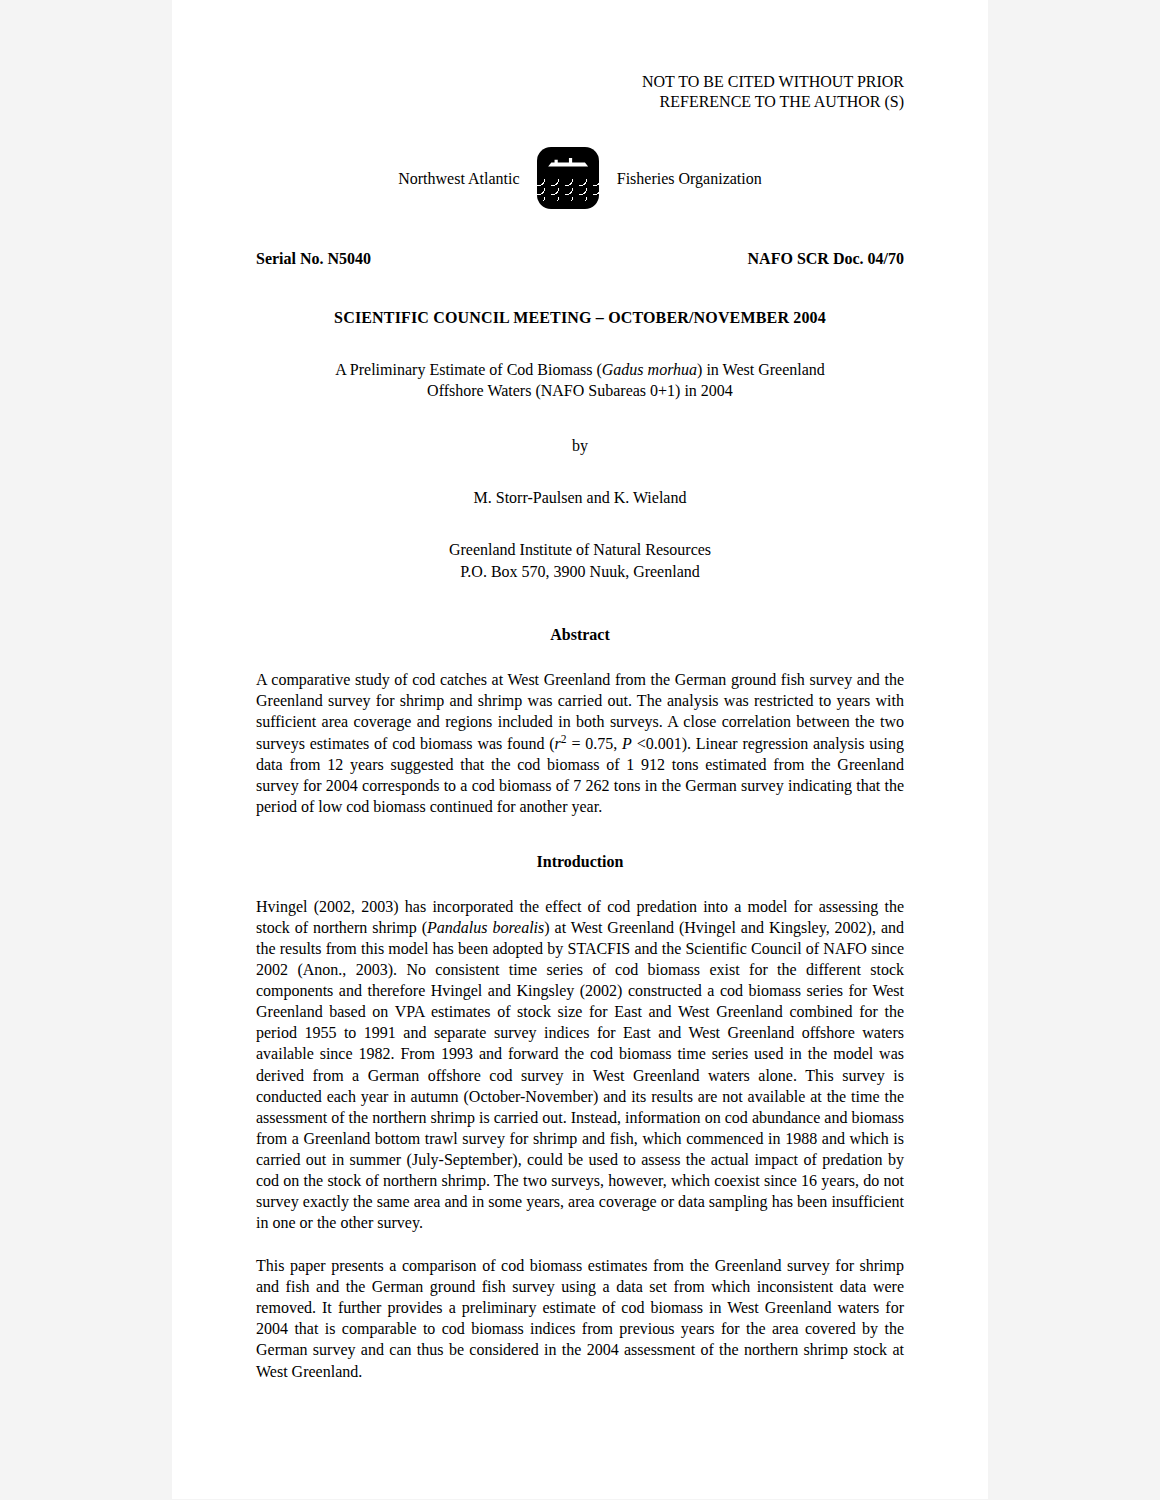NOT TO BE CITED WITHOUT PRIOR
REFERENCE TO THE AUTHOR (S)
Northwest Atlantic Fisheries Organization
Serial No. N5040 NAFO SCR Doc. 04/70
SCIENTIFIC COUNCIL MEETING – OCTOBER/NOVEMBER 2004
A Preliminary Estimate of Cod Biomass (Gadus morhua) in West Greenland
Offshore Waters (NAFO Subareas 0+1) in 2004
by
M. Storr-Paulsen and K. Wieland
Greenland Institute of Natural Resources
P.O. Box 570, 3900 Nuuk, Greenland
Abstract
A comparative study of cod catches at West Greenland from the German ground fish survey and the Greenland survey for shrimp and shrimp was carried out. The analysis was restricted to years with sufficient area coverage and regions included in both surveys. A close correlation between the two surveys estimates of cod biomass was found (r2 = 0.75, P <0.001). Linear regression analysis using data from 12 years suggested that the cod biomass of 1 912 tons estimated from the Greenland survey for 2004 corresponds to a cod biomass of 7 262 tons in the German survey indicating that the period of low cod biomass continued for another year.
Introduction
Hvingel (2002, 2003) has incorporated the effect of cod predation into a model for assessing the stock of northern shrimp (Pandalus borealis) at West Greenland (Hvingel and Kingsley, 2002), and the results from this model has been adopted by STACFIS and the Scientific Council of NAFO since 2002 (Anon., 2003). No consistent time series of cod biomass exist for the different stock components and therefore Hvingel and Kingsley (2002) constructed a cod biomass series for West Greenland based on VPA estimates of stock size for East and West Greenland combined for the period 1955 to 1991 and separate survey indices for East and West Greenland offshore waters available since 1982. From 1993 and forward the cod biomass time series used in the model was derived from a German offshore cod survey in West Greenland waters alone. This survey is conducted each year in autumn (October-November) and its results are not available at the time the assessment of the northern shrimp is carried out. Instead, information on cod abundance and biomass from a Greenland bottom trawl survey for shrimp and fish, which commenced in 1988 and which is carried out in summer (July-September), could be used to assess the actual impact of predation by cod on the stock of northern shrimp. The two surveys, however, which coexist since 16 years, do not survey exactly the same area and in some years, area coverage or data sampling has been insufficient in one or the other survey.
This paper presents a comparison of cod biomass estimates from the Greenland survey for shrimp and fish and the German ground fish survey using a data set from which inconsistent data were removed. It further provides a preliminary estimate of cod biomass in West Greenland waters for 2004 that is comparable to cod biomass indices from previous years for the area covered by the German survey and can thus be considered in the 2004 assessment of the northern shrimp stock at West Greenland.